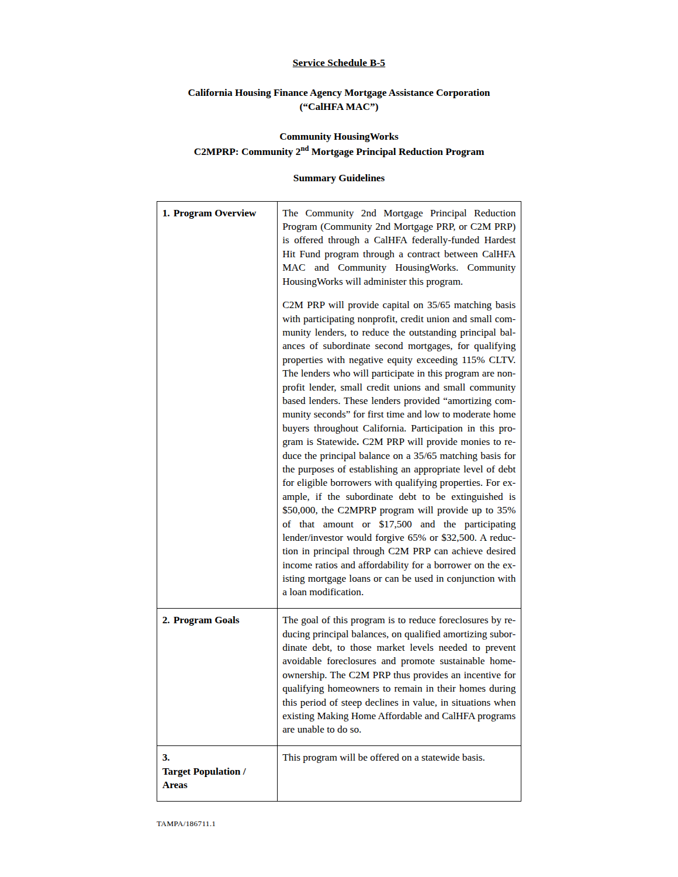Service Schedule B-5
California Housing Finance Agency Mortgage Assistance Corporation
(“CalHFA MAC”)
Community HousingWorks
C2MPRP: Community 2nd Mortgage Principal Reduction Program
Summary Guidelines
| 1. Program Overview | The Community 2nd Mortgage Principal Reduction Program (Community 2nd Mortgage PRP, or C2M PRP) is offered through a CalHFA federally-funded Hardest Hit Fund program through a contract between CalHFA MAC and Community HousingWorks. Community HousingWorks will administer this program. C2M PRP will provide capital on 35/65 matching basis with participating nonprofit, credit union and small community lenders, to reduce the outstanding principal balances of subordinate second mortgages, for qualifying properties with negative equity exceeding 115% CLTV. The lenders who will participate in this program are nonprofit lender, small credit unions and small community based lenders. These lenders provided “amortizing community seconds” for first time and low to moderate home buyers throughout California. Participation in this program is Statewide . C2M PRP will provide monies to reduce the principal balance on a 35/65 matching basis for the purposes of establishing an appropriate level of debt for eligible borrowers with qualifying properties. For example, if the subordinate debt to be extinguished is $50,000, the C2MPRP program will provide up to 35% of that amount or $17,500 and the participating lender/investor would forgive 65% or $32,500. A reduction in principal through C2M PRP can achieve desired income ratios and affordability for a borrower on the existing mortgage loans or can be used in conjunction with a loan modification. |
| 2. Program Goals | The goal of this program is to reduce foreclosures by reducing principal balances, on qualified amortizing subordinate debt, to those market levels needed to prevent avoidable foreclosures and promote sustainable homeownership. The C2M PRP thus provides an incentive for qualifying homeowners to remain in their homes during this period of steep declines in value, in situations when existing Making Home Affordable and CalHFA programs are unable to do so. |
| 3. Target Population / Areas | This program will be offered on a statewide basis. |
TAMPA/186711.1